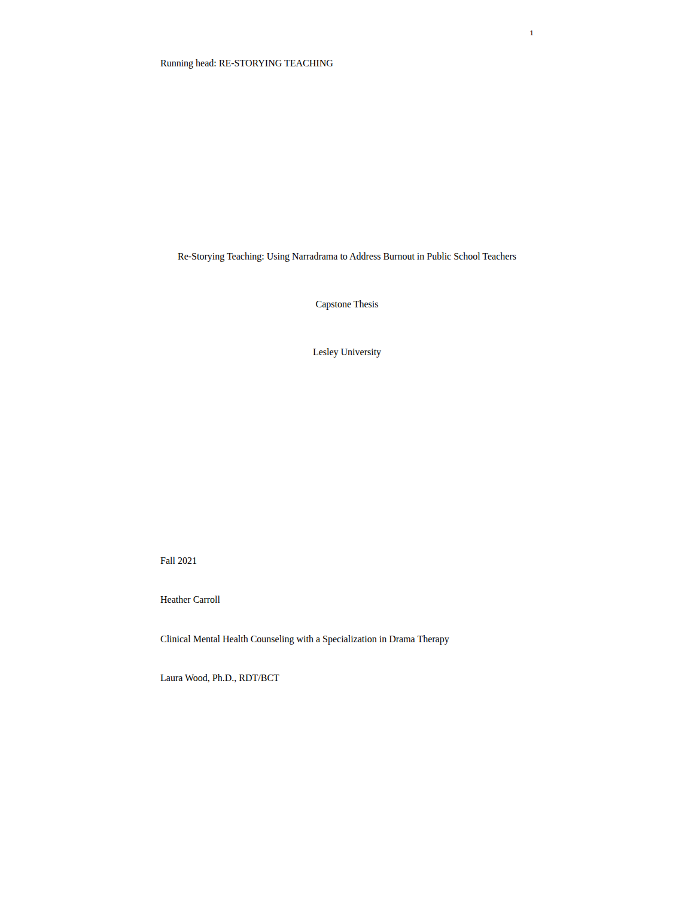1
Running head: RE-STORYING TEACHING
Re-Storying Teaching: Using Narradrama to Address Burnout in Public School Teachers
Capstone Thesis
Lesley University
Fall 2021
Heather Carroll
Clinical Mental Health Counseling with a Specialization in Drama Therapy
Laura Wood, Ph.D., RDT/BCT